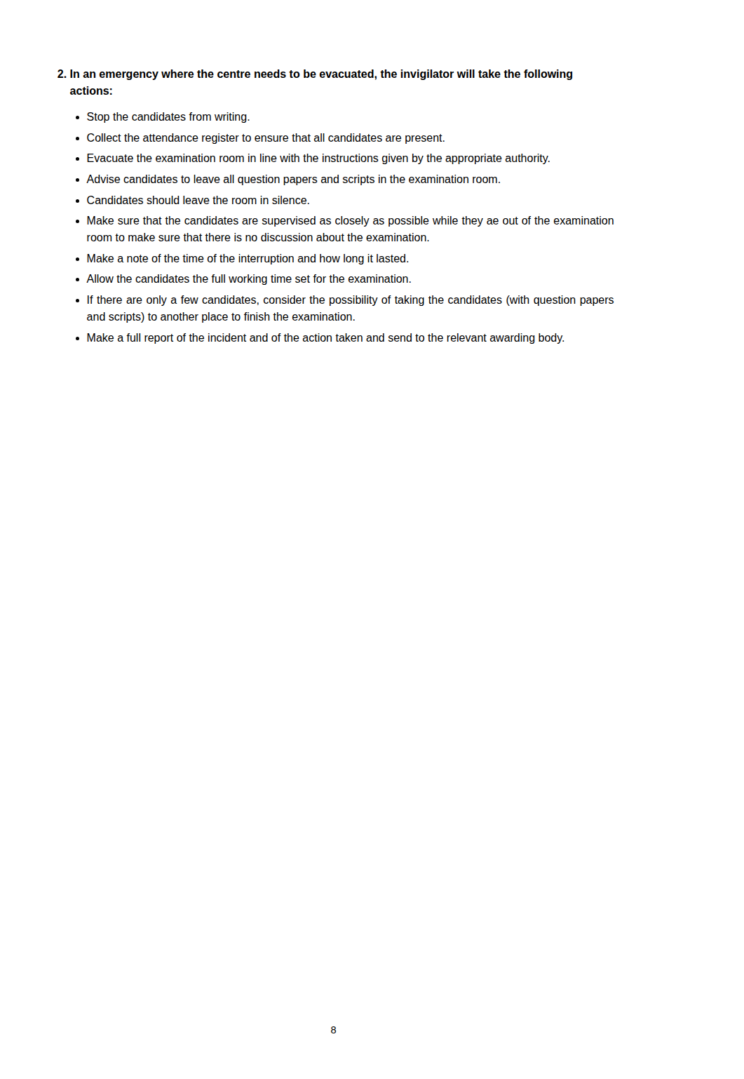In an emergency where the centre needs to be evacuated, the invigilator will take the following actions:
Stop the candidates from writing.
Collect the attendance register to ensure that all candidates are present.
Evacuate the examination room in line with the instructions given by the appropriate authority.
Advise candidates to leave all question papers and scripts in the examination room.
Candidates should leave the room in silence.
Make sure that the candidates are supervised as closely as possible while they ae out of the examination room to make sure that there is no discussion about the examination.
Make a note of the time of the interruption and how long it lasted.
Allow the candidates the full working time set for the examination.
If there are only a few candidates, consider the possibility of taking the candidates (with question papers and scripts) to another place to finish the examination.
Make a full report of the incident and of the action taken and send to the relevant awarding body.
8